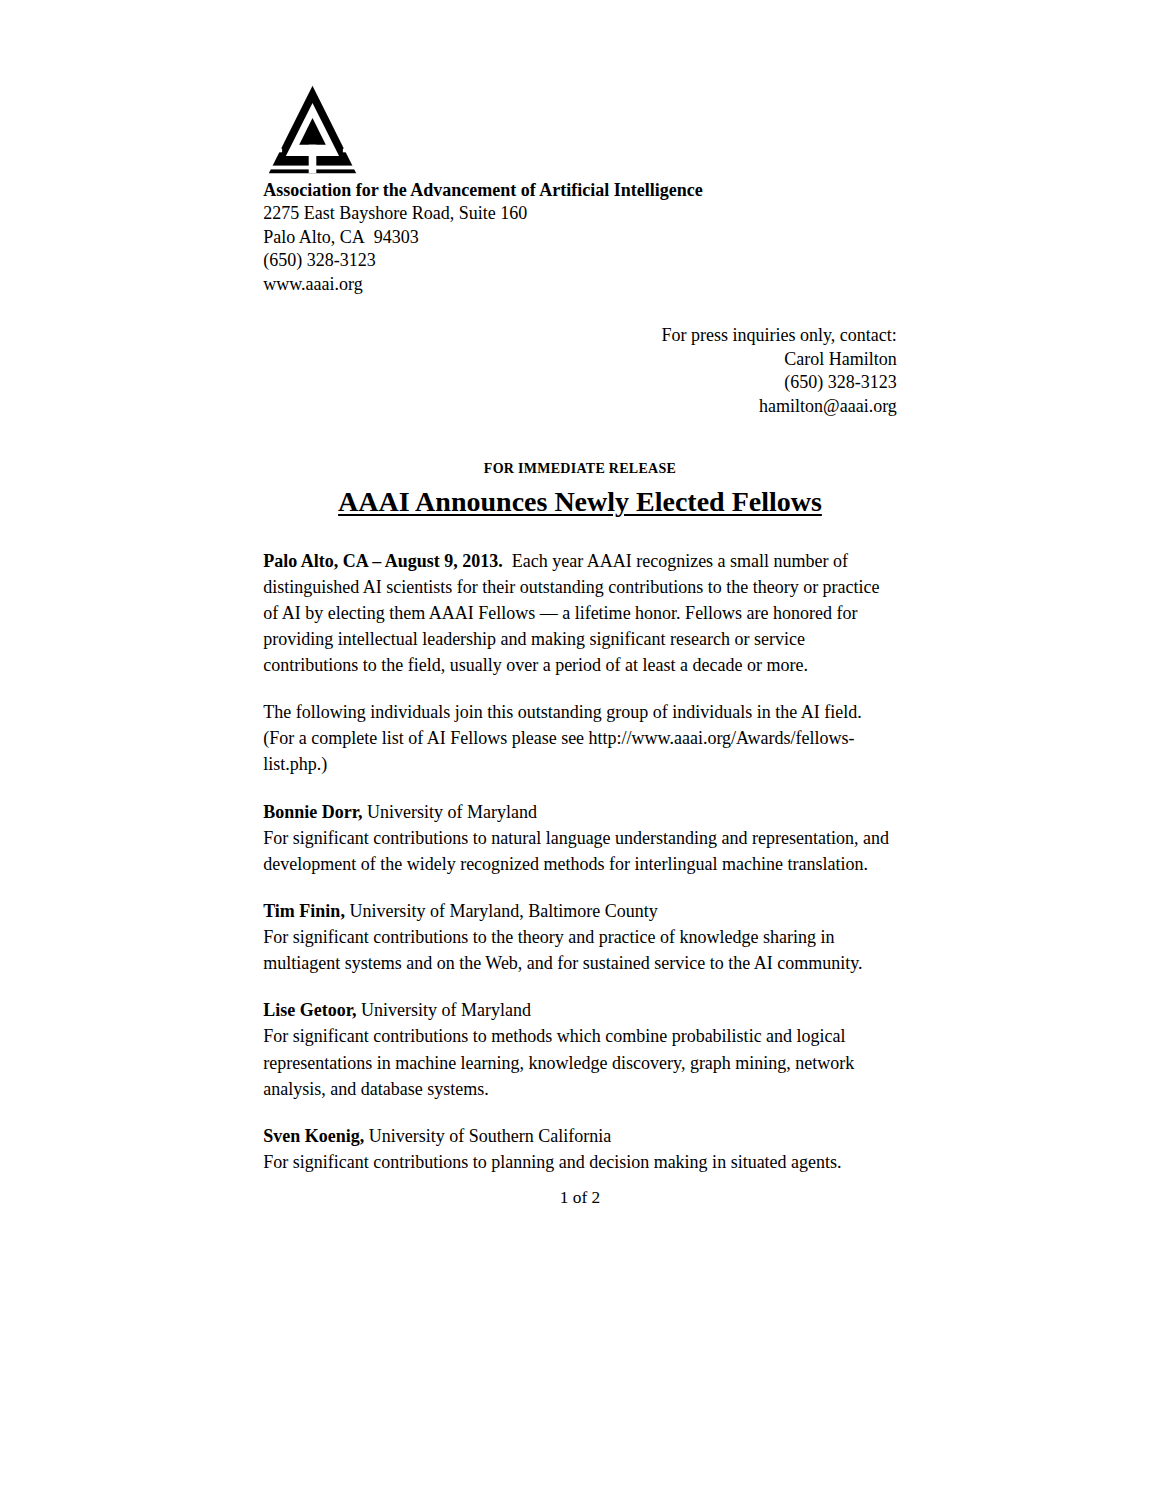Association for the Advancement of Artificial Intelligence
2275 East Bayshore Road, Suite 160
Palo Alto, CA 94303
(650) 328-3123
www.aaai.org
For press inquiries only, contact:
Carol Hamilton
(650) 328-3123
hamilton@aaai.org
FOR IMMEDIATE RELEASE
AAAI Announces Newly Elected Fellows
Palo Alto, CA – August 9, 2013. Each year AAAI recognizes a small number of distinguished AI scientists for their outstanding contributions to the theory or practice of AI by electing them AAAI Fellows — a lifetime honor. Fellows are honored for providing intellectual leadership and making significant research or service contributions to the field, usually over a period of at least a decade or more.
The following individuals join this outstanding group of individuals in the AI field. (For a complete list of AI Fellows please see http://www.aaai.org/Awards/fellows-list.php.)
Bonnie Dorr, University of Maryland
For significant contributions to natural language understanding and representation, and development of the widely recognized methods for interlingual machine translation.
Tim Finin, University of Maryland, Baltimore County
For significant contributions to the theory and practice of knowledge sharing in multiagent systems and on the Web, and for sustained service to the AI community.
Lise Getoor, University of Maryland
For significant contributions to methods which combine probabilistic and logical representations in machine learning, knowledge discovery, graph mining, network analysis, and database systems.
Sven Koenig, University of Southern California
For significant contributions to planning and decision making in situated agents.
1 of 2